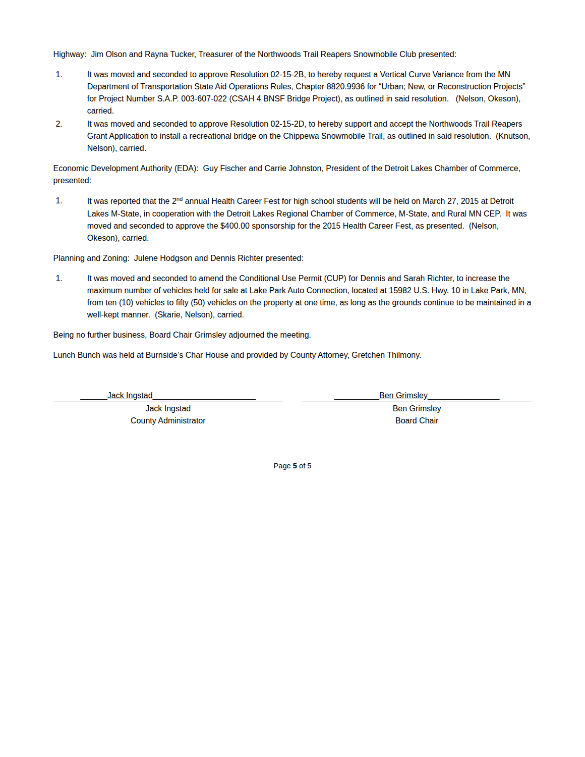Highway: Jim Olson and Rayna Tucker, Treasurer of the Northwoods Trail Reapers Snowmobile Club presented:
1. It was moved and seconded to approve Resolution 02-15-2B, to hereby request a Vertical Curve Variance from the MN Department of Transportation State Aid Operations Rules, Chapter 8820.9936 for “Urban; New, or Reconstruction Projects” for Project Number S.A.P. 003-607-022 (CSAH 4 BNSF Bridge Project), as outlined in said resolution. (Nelson, Okeson), carried.
2. It was moved and seconded to approve Resolution 02-15-2D, to hereby support and accept the Northwoods Trail Reapers Grant Application to install a recreational bridge on the Chippewa Snowmobile Trail, as outlined in said resolution. (Knutson, Nelson), carried.
Economic Development Authority (EDA): Guy Fischer and Carrie Johnston, President of the Detroit Lakes Chamber of Commerce, presented:
1. It was reported that the 2nd annual Health Career Fest for high school students will be held on March 27, 2015 at Detroit Lakes M-State, in cooperation with the Detroit Lakes Regional Chamber of Commerce, M-State, and Rural MN CEP. It was moved and seconded to approve the $400.00 sponsorship for the 2015 Health Career Fest, as presented. (Nelson, Okeson), carried.
Planning and Zoning: Julene Hodgson and Dennis Richter presented:
1. It was moved and seconded to amend the Conditional Use Permit (CUP) for Dennis and Sarah Richter, to increase the maximum number of vehicles held for sale at Lake Park Auto Connection, located at 15982 U.S. Hwy. 10 in Lake Park, MN, from ten (10) vehicles to fifty (50) vehicles on the property at one time, as long as the grounds continue to be maintained in a well-kept manner. (Skarie, Nelson), carried.
Being no further business, Board Chair Grimsley adjourned the meeting.
Lunch Bunch was held at Burnside’s Char House and provided by County Attorney, Gretchen Thilmony.
______Jack Ingstad_______________________
Jack Ingstad
County Administrator
__________Ben Grimsley________________
Ben Grimsley
Board Chair
Page 5 of 5